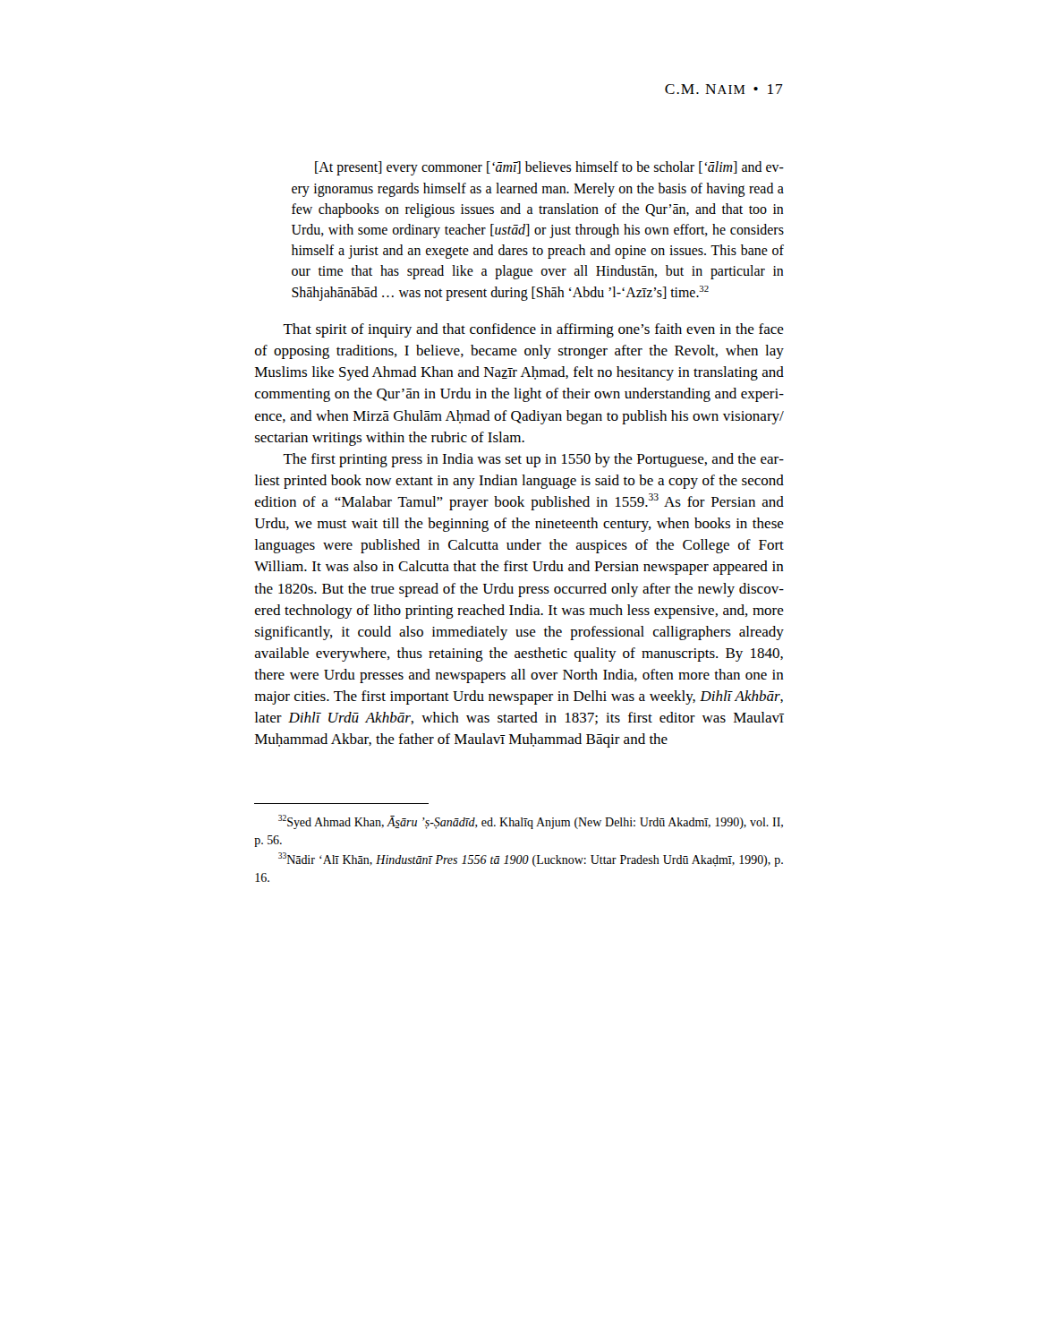C.M. NAIM•17
[At present] every commoner [‘āmī] believes himself to be scholar [‘ālim] and every ignoramus regards himself as a learned man. Merely on the basis of having read a few chapbooks on religious issues and a translation of the Qur’ān, and that too in Urdu, with some ordinary teacher [ustād] or just through his own effort, he considers himself a jurist and an exegete and dares to preach and opine on issues. This bane of our time that has spread like a plague over all Hindustān, but in particular in Shāhjahānābād … was not present during [Shāh ‘Abdu ’l-‘Azīz’s] time.32
That spirit of inquiry and that confidence in affirming one’s faith even in the face of opposing traditions, I believe, became only stronger after the Revolt, when lay Muslims like Syed Ahmad Khan and Naẕīr Aḥmad, felt no hesitancy in translating and commenting on the Qur’ān in Urdu in the light of their own understanding and experience, and when Mirzā Ghulām Aḥmad of Qadiyan began to publish his own visionary/ sectarian writings within the rubric of Islam.
The first printing press in India was set up in 1550 by the Portuguese, and the earliest printed book now extant in any Indian language is said to be a copy of the second edition of a “Malabar Tamul” prayer book published in 1559.33 As for Persian and Urdu, we must wait till the beginning of the nineteenth century, when books in these languages were published in Calcutta under the auspices of the College of Fort William. It was also in Calcutta that the first Urdu and Persian newspaper appeared in the 1820s. But the true spread of the Urdu press occurred only after the newly discovered technology of litho printing reached India. It was much less expensive, and, more significantly, it could also immediately use the professional calligraphers already available everywhere, thus retaining the aesthetic quality of manuscripts. By 1840, there were Urdu presses and newspapers all over North India, often more than one in major cities. The first important Urdu newspaper in Delhi was a weekly, Dihlī Akhbār, later Dihlī Urdū Akhbār, which was started in 1837; its first editor was Maulavī Muḥammad Akbar, the father of Maulavī Muḥammad Bāqir and the
32Syed Ahmad Khan, Ās̱āru ’ṣ-Ṣanādīd, ed. Khalīq Anjum (New Delhi: Urdū Akadmī, 1990), vol. II, p. 56.
33Nādir ‘Alī Khān, Hindustānī Pres 1556 tā 1900 (Lucknow: Uttar Pradesh Urdū Akaḍmī, 1990), p. 16.